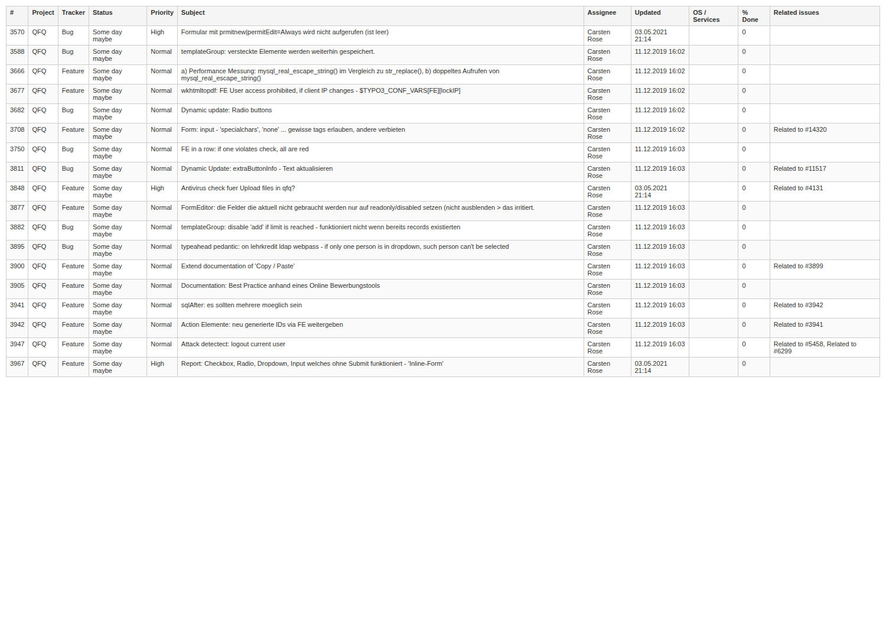| # | Project | Tracker | Status | Priority | Subject | Assignee | Updated | OS / Services | % Done | Related issues |
| --- | --- | --- | --- | --- | --- | --- | --- | --- | --- | --- |
| 3570 | QFQ | Bug | Some day maybe | High | Formular mit prmitnew/permitEdit=Always wird nicht aufgerufen (ist leer) | Carsten Rose | 03.05.2021 21:14 | | 0 | |
| 3588 | QFQ | Bug | Some day maybe | Normal | templateGroup: versteckte Elemente werden weiterhin gespeichert. | Carsten Rose | 11.12.2019 16:02 | | 0 | |
| 3666 | QFQ | Feature | Some day maybe | Normal | a) Performance Messung: mysql_real_escape_string() im Vergleich zu str_replace(), b) doppeltes Aufrufen von mysql_real_escape_string() | Carsten Rose | 11.12.2019 16:02 | | 0 | |
| 3677 | QFQ | Feature | Some day maybe | Normal | wkhtmltopdf: FE User access prohibited, if client IP changes - $TYPO3_CONF_VARS[FE][lockIP] | Carsten Rose | 11.12.2019 16:02 | | 0 | |
| 3682 | QFQ | Bug | Some day maybe | Normal | Dynamic update: Radio buttons | Carsten Rose | 11.12.2019 16:02 | | 0 | |
| 3708 | QFQ | Feature | Some day maybe | Normal | Form: input - 'specialchars', 'none' ... gewisse tags erlauben, andere verbieten | Carsten Rose | 11.12.2019 16:02 | | 0 | Related to #14320 |
| 3750 | QFQ | Bug | Some day maybe | Normal | FE in a row: if one violates check, all are red | Carsten Rose | 11.12.2019 16:03 | | 0 | |
| 3811 | QFQ | Bug | Some day maybe | Normal | Dynamic Update: extraButtonInfo - Text aktualisieren | Carsten Rose | 11.12.2019 16:03 | | 0 | Related to #11517 |
| 3848 | QFQ | Feature | Some day maybe | High | Antivirus check fuer Upload files in qfq? | Carsten Rose | 03.05.2021 21:14 | | 0 | Related to #4131 |
| 3877 | QFQ | Feature | Some day maybe | Normal | FormEditor: die Felder die aktuell nicht gebraucht werden nur auf readonly/disabled setzen (nicht ausblenden > das irritiert. | Carsten Rose | 11.12.2019 16:03 | | 0 | |
| 3882 | QFQ | Bug | Some day maybe | Normal | templateGroup: disable 'add' if limit is reached - funktioniert nicht wenn bereits records existierten | Carsten Rose | 11.12.2019 16:03 | | 0 | |
| 3895 | QFQ | Bug | Some day maybe | Normal | typeahead pedantic: on lehrkredit ldap webpass - if only one person is in dropdown, such person can't be selected | Carsten Rose | 11.12.2019 16:03 | | 0 | |
| 3900 | QFQ | Feature | Some day maybe | Normal | Extend documentation of 'Copy / Paste' | Carsten Rose | 11.12.2019 16:03 | | 0 | Related to #3899 |
| 3905 | QFQ | Feature | Some day maybe | Normal | Documentation: Best Practice anhand eines Online Bewerbungstools | Carsten Rose | 11.12.2019 16:03 | | 0 | |
| 3941 | QFQ | Feature | Some day maybe | Normal | sqlAfter: es sollten mehrere moeglich sein | Carsten Rose | 11.12.2019 16:03 | | 0 | Related to #3942 |
| 3942 | QFQ | Feature | Some day maybe | Normal | Action Elemente: neu generierte IDs via FE weitergeben | Carsten Rose | 11.12.2019 16:03 | | 0 | Related to #3941 |
| 3947 | QFQ | Feature | Some day maybe | Normal | Attack detectect: logout current user | Carsten Rose | 11.12.2019 16:03 | | 0 | Related to #5458, Related to #6299 |
| 3967 | QFQ | Feature | Some day maybe | High | Report: Checkbox, Radio, Dropdown, Input welches ohne Submit funktioniert - 'Inline-Form' | Carsten Rose | 03.05.2021 21:14 | | 0 | |